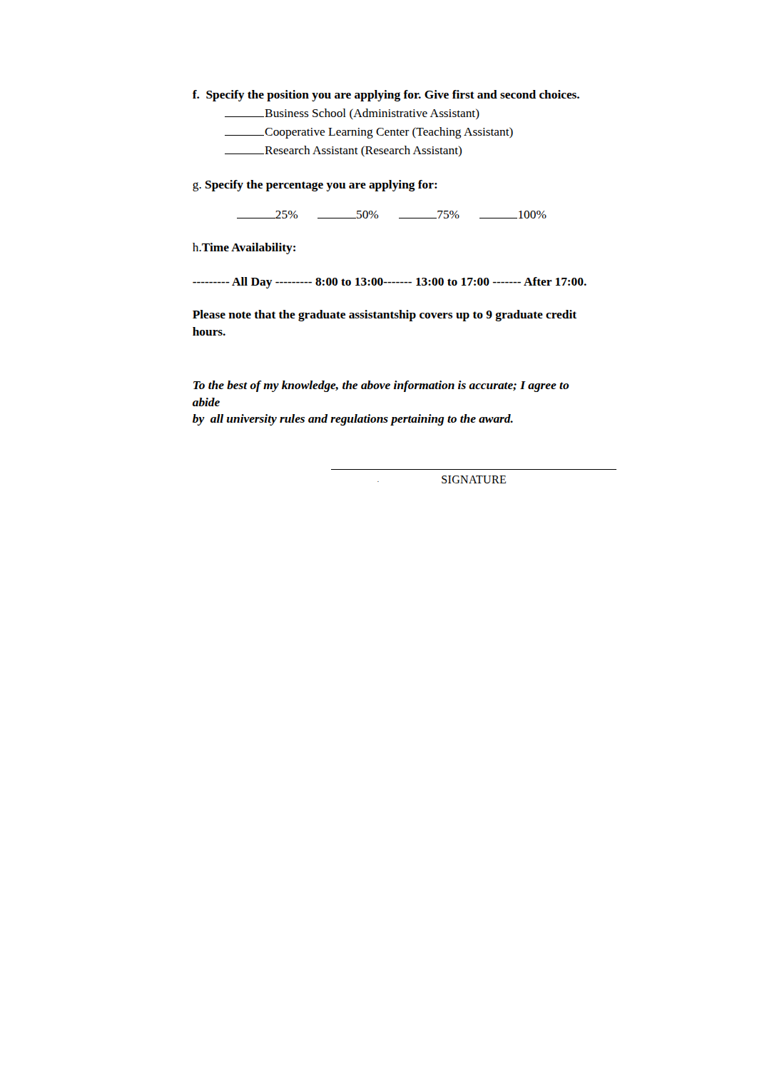f. Specify the position you are applying for. Give first and second choices.
Business School (Administrative Assistant)
Cooperative Learning Center (Teaching Assistant)
Research Assistant (Research Assistant)
g. Specify the percentage you are applying for:
25% 50% 75% 100%
h.Time Availability:
--------- All Day --------- 8:00 to 13:00------- 13:00 to 17:00 ------- After 17:00.
Please note that the graduate assistantship covers up to 9 graduate credit hours.
To the best of my knowledge, the above information is accurate; I agree to abide
by all university rules and regulations pertaining to the award.
. SIGNATURE